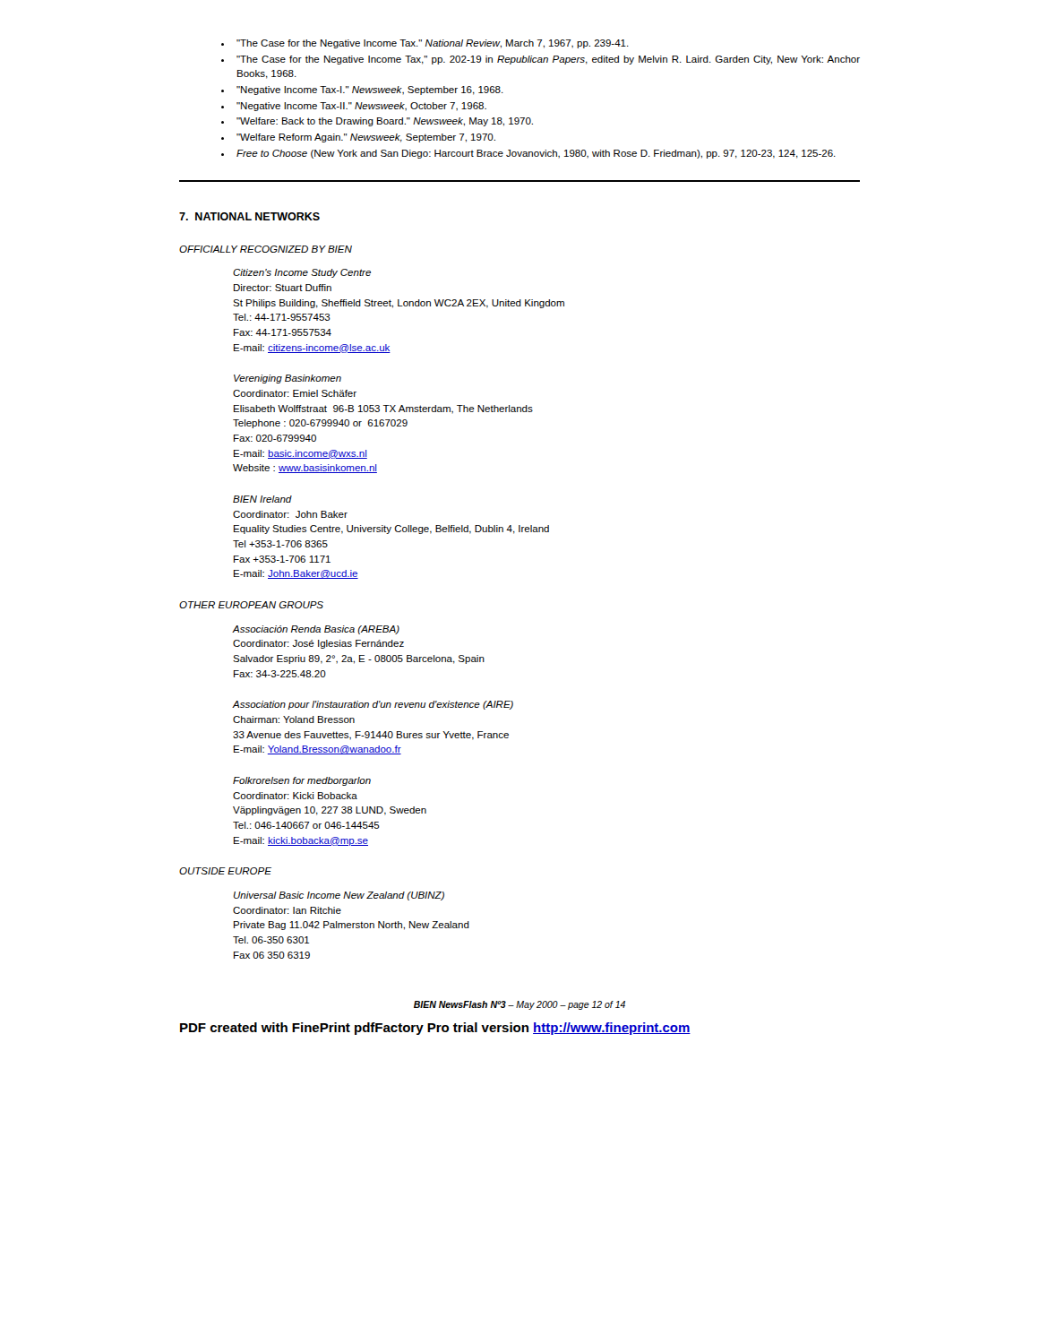"The Case for the Negative Income Tax." National Review, March 7, 1967, pp. 239-41.
"The Case for the Negative Income Tax," pp. 202-19 in Republican Papers, edited by Melvin R. Laird. Garden City, New York: Anchor Books, 1968.
"Negative Income Tax-I." Newsweek, September 16, 1968.
"Negative Income Tax-II." Newsweek, October 7, 1968.
"Welfare: Back to the Drawing Board." Newsweek, May 18, 1970.
"Welfare Reform Again." Newsweek, September 7, 1970.
Free to Choose (New York and San Diego: Harcourt Brace Jovanovich, 1980, with Rose D. Friedman), pp. 97, 120-23, 124, 125-26.
7. NATIONAL NETWORKS
OFFICIALLY RECOGNIZED BY BIEN
Citizen's Income Study Centre
Director: Stuart Duffin
St Philips Building, Sheffield Street, London WC2A 2EX, United Kingdom
Tel.: 44-171-9557453
Fax: 44-171-9557534
E-mail: citizens-income@lse.ac.uk
Vereniging Basinkomen
Coordinator: Emiel Schäfer
Elisabeth Wolffstraat 96-B 1053 TX Amsterdam, The Netherlands
Telephone : 020-6799940 or 6167029
Fax: 020-6799940
E-mail: basic.income@wxs.nl
Website : www.basisinkomen.nl
BIEN Ireland
Coordinator: John Baker
Equality Studies Centre, University College, Belfield, Dublin 4, Ireland
Tel +353-1-706 8365
Fax +353-1-706 1171
E-mail: John.Baker@ucd.ie
OTHER EUROPEAN GROUPS
Associación Renda Basica (AREBA)
Coordinator: José Iglesias Fernández
Salvador Espriu 89, 2°, 2a, E - 08005 Barcelona, Spain
Fax: 34-3-225.48.20
Association pour l'instauration d'un revenu d'existence (AIRE)
Chairman: Yoland Bresson
33 Avenue des Fauvettes, F-91440 Bures sur Yvette, France
E-mail: Yoland.Bresson@wanadoo.fr
Folkrorelsen for medborgarlon
Coordinator: Kicki Bobacka
Väpplingvägen 10, 227 38 LUND, Sweden
Tel.: 046-140667 or 046-144545
E-mail: kicki.bobacka@mp.se
OUTSIDE EUROPE
Universal Basic Income New Zealand (UBINZ)
Coordinator: Ian Ritchie
Private Bag 11.042 Palmerston North, New Zealand
Tel. 06-350 6301
Fax 06 350 6319
BIEN NewsFlash Nº3 – May 2000 – page 12 of 14
PDF created with FinePrint pdfFactory Pro trial version http://www.fineprint.com